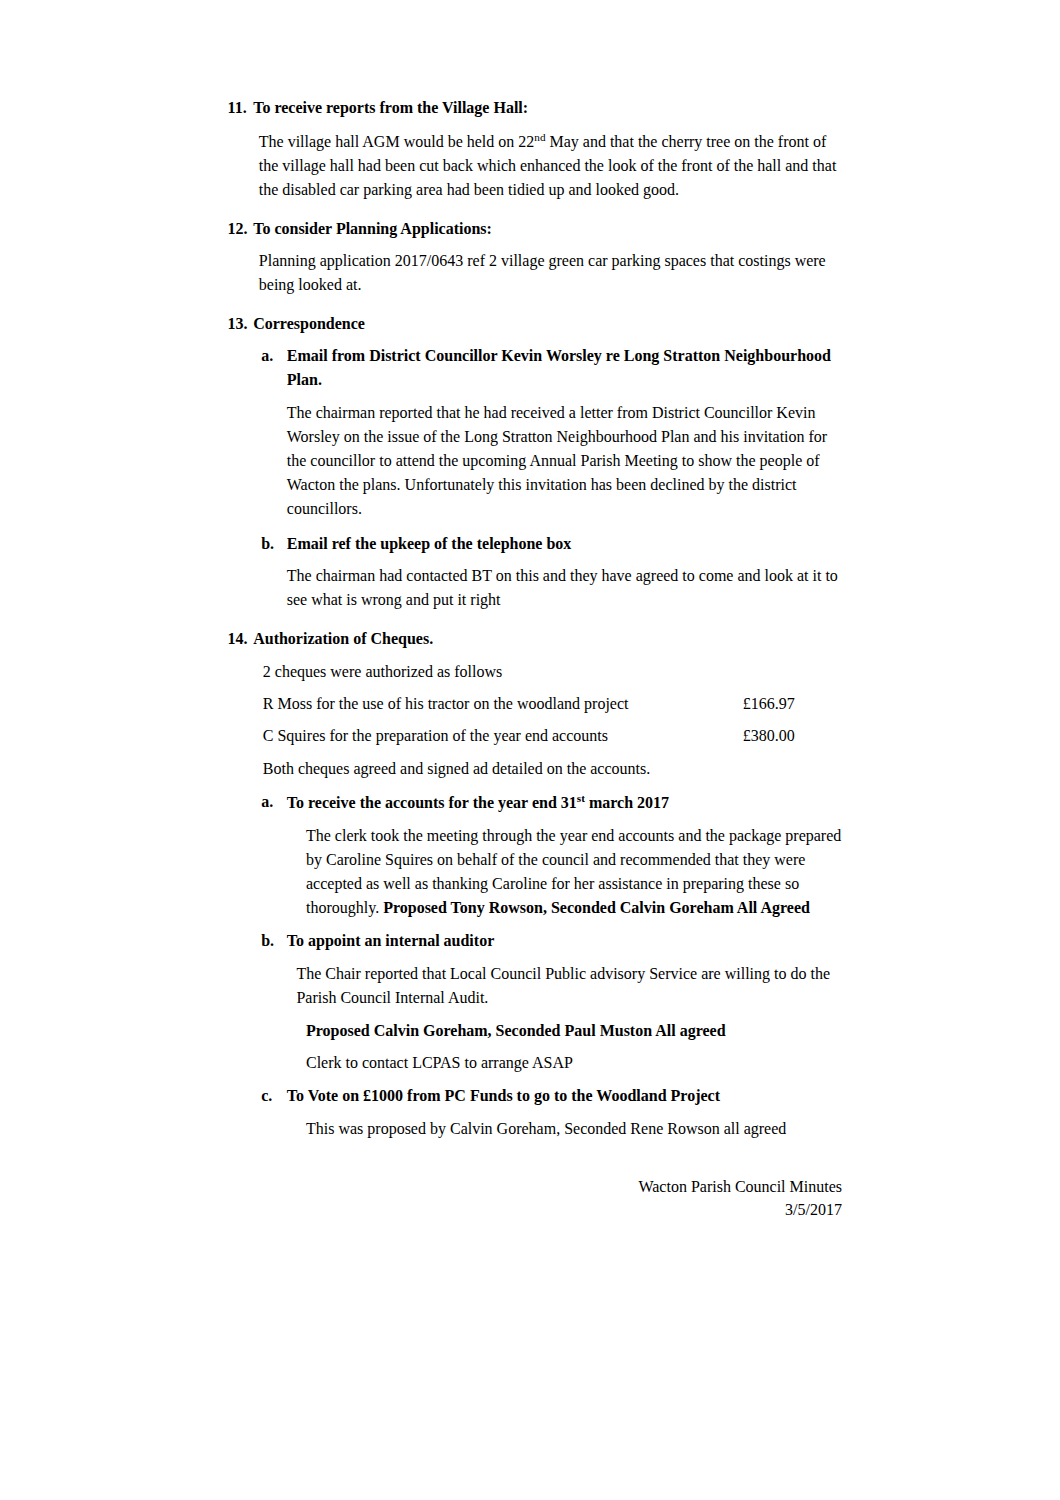To receive reports from the Village Hall:
The village hall AGM would be held on 22nd May and that the cherry tree on the front of the village hall had been cut back which enhanced the look of the front of the hall and that the disabled car parking area had been tidied up and looked good.
To consider Planning Applications:
Planning application 2017/0643 ref 2 village green car parking spaces that costings were being looked at.
Correspondence
Email from District Councillor Kevin Worsley re Long Stratton Neighbourhood Plan.
The chairman reported that he had received a letter from District Councillor Kevin Worsley on the issue of the Long Stratton Neighbourhood Plan and his invitation for the councillor to attend the upcoming Annual Parish Meeting to show the people of Wacton the plans. Unfortunately this invitation has been declined by the district councillors.
Email ref the upkeep of the telephone box
The chairman had contacted BT on this and they have agreed to come and look at it to see what is wrong and put it right
Authorization of Cheques.
2 cheques were authorized as follows
R Moss for the use of his tractor on the woodland project £166.97
C Squires for the preparation of the year end accounts £380.00
Both cheques agreed and signed ad detailed on the accounts.
To receive the accounts for the year end 31st march 2017
The clerk took the meeting through the year end accounts and the package prepared by Caroline Squires on behalf of the council and recommended that they were accepted as well as thanking Caroline for her assistance in preparing these so thoroughly. Proposed Tony Rowson, Seconded Calvin Goreham All Agreed
To appoint an internal auditor
The Chair reported that Local Council Public advisory Service are willing to do the Parish Council Internal Audit.
Proposed Calvin Goreham, Seconded Paul Muston All agreed
Clerk to contact LCPAS to arrange ASAP
To Vote on £1000 from PC Funds to go to the Woodland Project
This was proposed by Calvin Goreham, Seconded Rene Rowson all agreed
Wacton Parish Council Minutes
3/5/2017